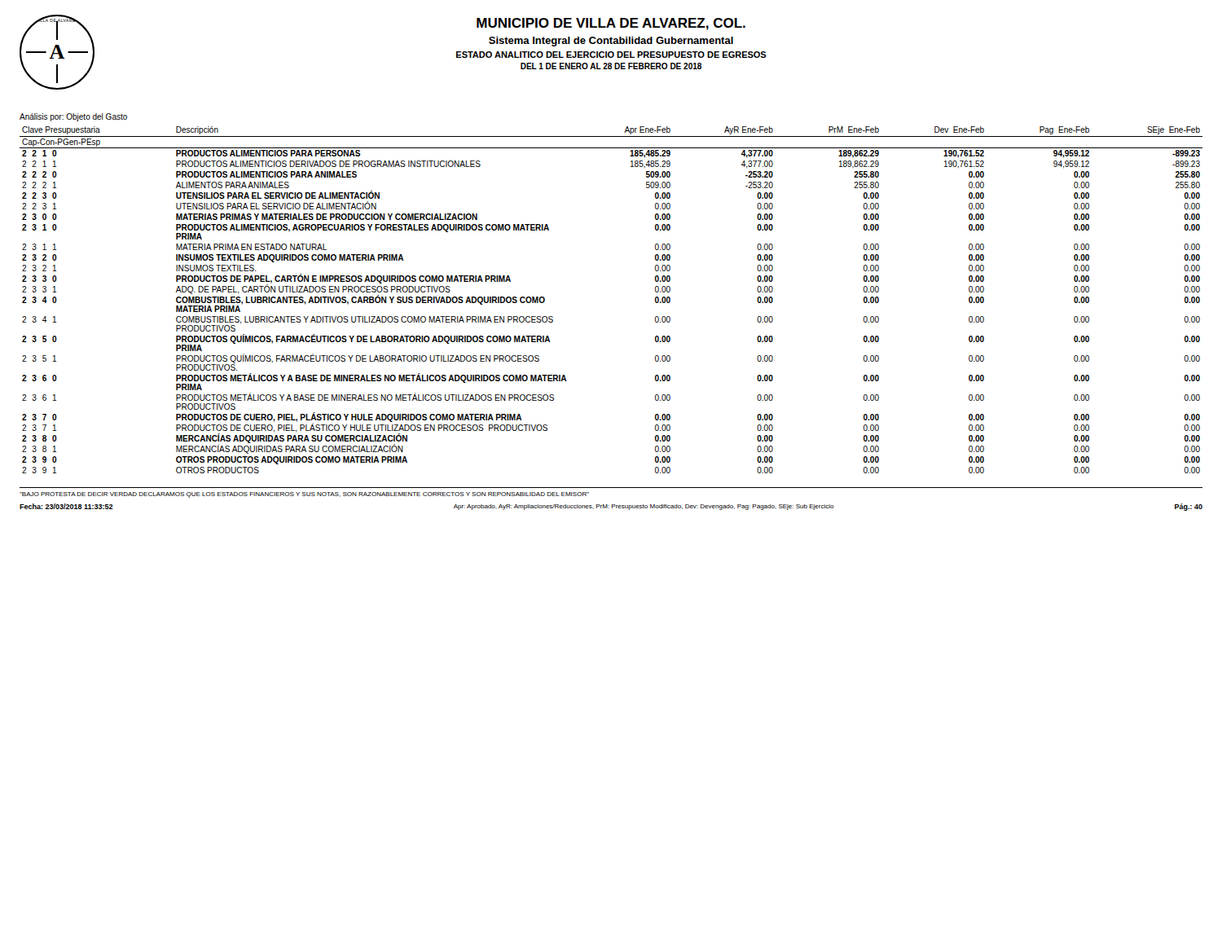VILLA DE ALVAREZ
A
MUNICIPIO DE VILLA DE ALVAREZ, COL.
Sistema Integral de Contabilidad Gubernamental
ESTADO ANALITICO DEL EJERCICIO DEL PRESUPUESTO DE EGRESOS
DEL 1 DE ENERO AL 28 DE FEBRERO DE 2018
Análisis por: Objeto del Gasto
| Clave Presupuestaria | Descripción | Apr Ene-Feb | AyR Ene-Feb | PrM Ene-Feb | Dev Ene-Feb | Pag Ene-Feb | SEje Ene-Feb |
| --- | --- | --- | --- | --- | --- | --- | --- |
| Cap-Con-PGen-PEsp |
| 2 2 1 0 | PRODUCTOS ALIMENTICIOS PARA PERSONAS | 185,485.29 | 4,377.00 | 189,862.29 | 190,761.52 | 94,959.12 | -899.23 |
| 2 2 1 1 | PRODUCTOS ALIMENTICIOS DERIVADOS DE PROGRAMAS INSTITUCIONALES | 185,485.29 | 4,377.00 | 189,862.29 | 190,761.52 | 94,959.12 | -899.23 |
| 2 2 2 0 | PRODUCTOS ALIMENTICIOS PARA ANIMALES | 509.00 | -253.20 | 255.80 | 0.00 | 0.00 | 255.80 |
| 2 2 2 1 | ALIMENTOS PARA ANIMALES | 509.00 | -253.20 | 255.80 | 0.00 | 0.00 | 255.80 |
| 2 2 3 0 | UTENSILIOS PARA EL SERVICIO DE ALIMENTACIÓN | 0.00 | 0.00 | 0.00 | 0.00 | 0.00 | 0.00 |
| 2 2 3 1 | UTENSILIOS PARA EL SERVICIO DE ALIMENTACIÓN | 0.00 | 0.00 | 0.00 | 0.00 | 0.00 | 0.00 |
| 2 3 0 0 | MATERIAS PRIMAS Y MATERIALES DE PRODUCCION Y COMERCIALIZACION | 0.00 | 0.00 | 0.00 | 0.00 | 0.00 | 0.00 |
| 2 3 1 0 | PRODUCTOS ALIMENTICIOS, AGROPECUARIOS Y FORESTALES ADQUIRIDOS COMO MATERIA PRIMA | 0.00 | 0.00 | 0.00 | 0.00 | 0.00 | 0.00 |
| 2 3 1 1 | MATERIA PRIMA EN ESTADO NATURAL | 0.00 | 0.00 | 0.00 | 0.00 | 0.00 | 0.00 |
| 2 3 2 0 | INSUMOS TEXTILES ADQUIRIDOS COMO MATERIA PRIMA | 0.00 | 0.00 | 0.00 | 0.00 | 0.00 | 0.00 |
| 2 3 2 1 | INSUMOS TEXTILES. | 0.00 | 0.00 | 0.00 | 0.00 | 0.00 | 0.00 |
| 2 3 3 0 | PRODUCTOS DE PAPEL, CARTÓN E IMPRESOS ADQUIRIDOS COMO MATERIA PRIMA | 0.00 | 0.00 | 0.00 | 0.00 | 0.00 | 0.00 |
| 2 3 3 1 | ADQ. DE PAPEL, CARTÓN UTILIZADOS EN PROCESOS PRODUCTIVOS | 0.00 | 0.00 | 0.00 | 0.00 | 0.00 | 0.00 |
| 2 3 4 0 | COMBUSTIBLES, LUBRICANTES, ADITIVOS, CARBÓN Y SUS DERIVADOS ADQUIRIDOS COMO MATERIA PRIMA | 0.00 | 0.00 | 0.00 | 0.00 | 0.00 | 0.00 |
| 2 3 4 1 | COMBUSTIBLES, LUBRICANTES Y ADITIVOS UTILIZADOS COMO MATERIA PRIMA EN PROCESOS PRODUCTIVOS | 0.00 | 0.00 | 0.00 | 0.00 | 0.00 | 0.00 |
| 2 3 5 0 | PRODUCTOS QUÍMICOS, FARMACÉUTICOS Y DE LABORATORIO ADQUIRIDOS COMO MATERIA PRIMA | 0.00 | 0.00 | 0.00 | 0.00 | 0.00 | 0.00 |
| 2 3 5 1 | PRODUCTOS QUÍMICOS, FARMACÉUTICOS Y DE LABORATORIO UTILIZADOS EN PROCESOS PRODUCTIVOS. | 0.00 | 0.00 | 0.00 | 0.00 | 0.00 | 0.00 |
| 2 3 6 0 | PRODUCTOS METÁLICOS Y A BASE DE MINERALES NO METÁLICOS ADQUIRIDOS COMO MATERIA PRIMA | 0.00 | 0.00 | 0.00 | 0.00 | 0.00 | 0.00 |
| 2 3 6 1 | PRODUCTOS METÁLICOS Y A BASE DE MINERALES NO METÁLICOS UTILIZADOS EN PROCESOS PRODUCTIVOS | 0.00 | 0.00 | 0.00 | 0.00 | 0.00 | 0.00 |
| 2 3 7 0 | PRODUCTOS DE CUERO, PIEL, PLÁSTICO Y HULE ADQUIRIDOS COMO MATERIA PRIMA | 0.00 | 0.00 | 0.00 | 0.00 | 0.00 | 0.00 |
| 2 3 7 1 | PRODUCTOS DE CUERO, PIEL, PLÁSTICO Y HULE UTILIZADOS EN PROCESOS PRODUCTIVOS | 0.00 | 0.00 | 0.00 | 0.00 | 0.00 | 0.00 |
| 2 3 8 0 | MERCANCÍAS ADQUIRIDAS PARA SU COMERCIALIZACIÓN | 0.00 | 0.00 | 0.00 | 0.00 | 0.00 | 0.00 |
| 2 3 8 1 | MERCANCÍAS ADQUIRIDAS PARA SU COMERCIALIZACIÓN | 0.00 | 0.00 | 0.00 | 0.00 | 0.00 | 0.00 |
| 2 3 9 0 | OTROS PRODUCTOS ADQUIRIDOS COMO MATERIA PRIMA | 0.00 | 0.00 | 0.00 | 0.00 | 0.00 | 0.00 |
| 2 3 9 1 | OTROS PRODUCTOS | 0.00 | 0.00 | 0.00 | 0.00 | 0.00 | 0.00 |
"BAJO PROTESTA DE DECIR VERDAD DECLARAMOS QUE LOS ESTADOS FINANCIEROS Y SUS NOTAS, SON RAZONABLEMENTE CORRECTOS Y SON REPONSABILIDAD DEL EMISOR"
Fecha: 23/03/2018 11:33:52
Apr: Aprobado, AyR: Ampliaciones/Reducciones, PrM: Presupuesto Modificado, Dev: Devengado, Pag: Pagado, SEje: Sub Ejercicio
Pág.: 40